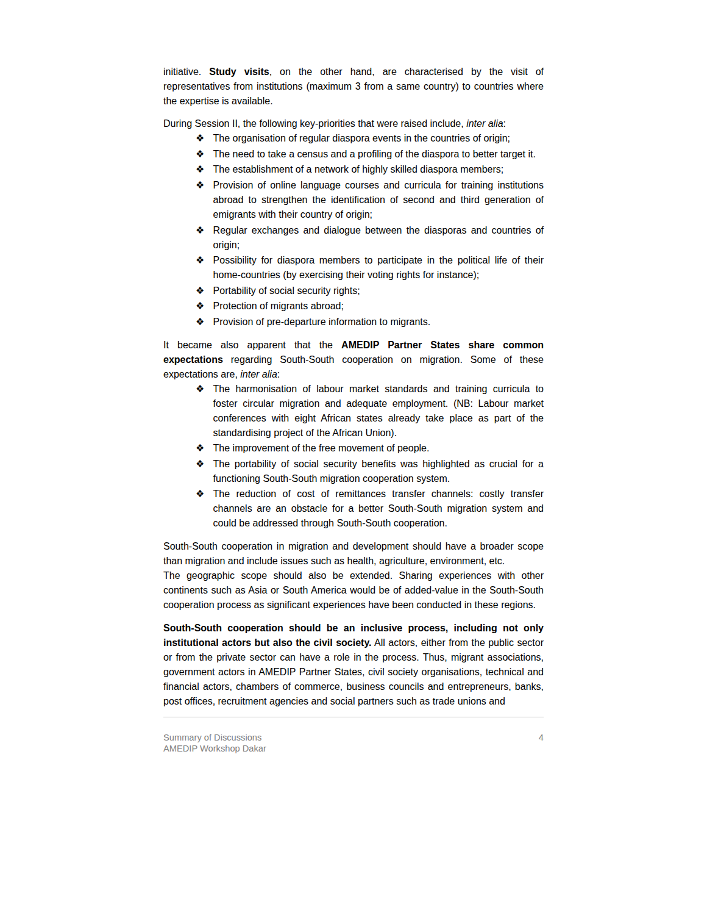initiative. Study visits, on the other hand, are characterised by the visit of representatives from institutions (maximum 3 from a same country) to countries where the expertise is available.
During Session II, the following key-priorities that were raised include, inter alia:
The organisation of regular diaspora events in the countries of origin;
The need to take a census and a profiling of the diaspora to better target it.
The establishment of a network of highly skilled diaspora members;
Provision of online language courses and curricula for training institutions abroad to strengthen the identification of second and third generation of emigrants with their country of origin;
Regular exchanges and dialogue between the diasporas and countries of origin;
Possibility for diaspora members to participate in the political life of their home-countries (by exercising their voting rights for instance);
Portability of social security rights;
Protection of migrants abroad;
Provision of pre-departure information to migrants.
It became also apparent that the AMEDIP Partner States share common expectations regarding South-South cooperation on migration. Some of these expectations are, inter alia:
The harmonisation of labour market standards and training curricula to foster circular migration and adequate employment. (NB: Labour market conferences with eight African states already take place as part of the standardising project of the African Union).
The improvement of the free movement of people.
The portability of social security benefits was highlighted as crucial for a functioning South-South migration cooperation system.
The reduction of cost of remittances transfer channels: costly transfer channels are an obstacle for a better South-South migration system and could be addressed through South-South cooperation.
South-South cooperation in migration and development should have a broader scope than migration and include issues such as health, agriculture, environment, etc.
The geographic scope should also be extended. Sharing experiences with other continents such as Asia or South America would be of added-value in the South-South cooperation process as significant experiences have been conducted in these regions.
South-South cooperation should be an inclusive process, including not only institutional actors but also the civil society. All actors, either from the public sector or from the private sector can have a role in the process. Thus, migrant associations, government actors in AMEDIP Partner States, civil society organisations, technical and financial actors, chambers of commerce, business councils and entrepreneurs, banks, post offices, recruitment agencies and social partners such as trade unions and
Summary of Discussions
AMEDIP Workshop Dakar
4